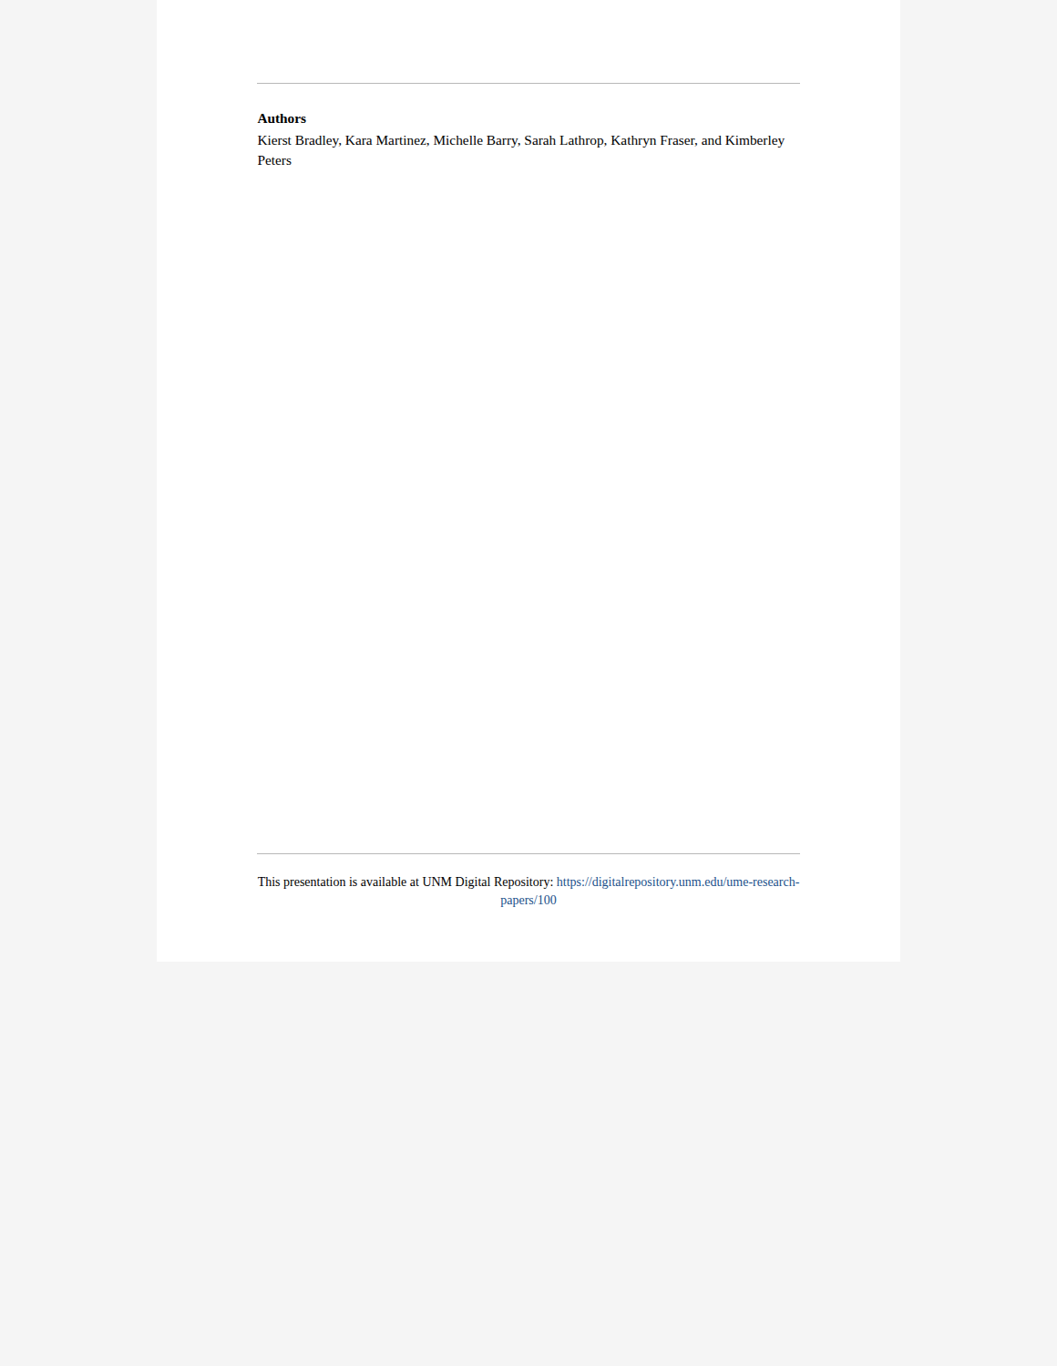Authors Kierst Bradley, Kara Martinez, Michelle Barry, Sarah Lathrop, Kathryn Fraser, and Kimberley Peters
This presentation is available at UNM Digital Repository: https://digitalrepository.unm.edu/ume-research-papers/100